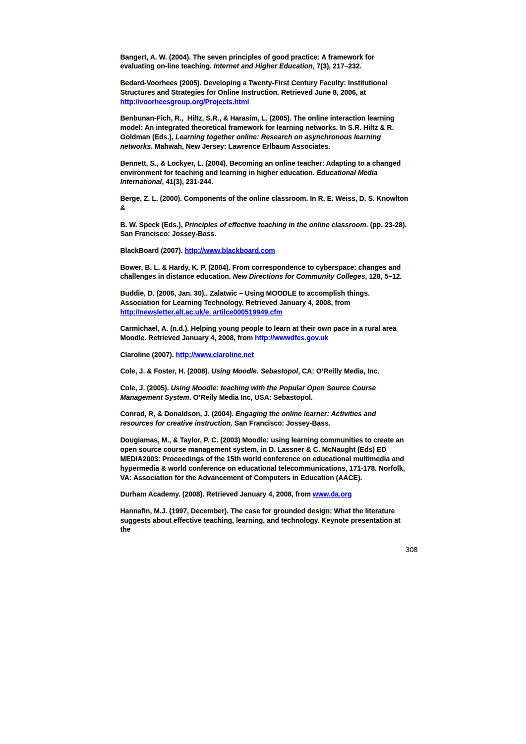Bangert, A. W. (2004). The seven principles of good practice: A framework for evaluating on-line teaching. Internet and Higher Education, 7(3), 217–232.
Bedard-Voorhees (2005). Developing a Twenty-First Century Faculty: Institutional Structures and Strategies for Online Instruction. Retrieved June 8, 2006, at http://voorheesgroup.org/Projects.html
Benbunan-Fich, R., Hiltz, S.R., & Harasim, L. (2005). The online interaction learning model: An integrated theoretical framework for learning networks. In S.R. Hiltz & R. Goldman (Eds.), Learning together online: Research on asynchronous learning networks. Mahwah, New Jersey: Lawrence Erlbaum Associates.
Bennett, S., & Lockyer, L. (2004). Becoming an online teacher: Adapting to a changed environment for teaching and learning in higher education. Educational Media International, 41(3), 231-244.
Berge, Z. L. (2000). Components of the online classroom. In R. E. Weiss, D. S. Knowlton &
B. W. Speck (Eds.), Principles of effective teaching in the online classroom. (pp. 23-28). San Francisco: Jossey-Bass.
BlackBoard (2007). http://www.blackboard.com
Bower, B. L. & Hardy, K. P. (2004). From correspondence to cyberspace: changes and challenges in distance education. New Directions for Community Colleges, 128, 5–12.
Buddie, D. (2006, Jan. 30).. Zalatwic – Using MOODLE to accomplish things. Association for Learning Technology. Retrieved January 4, 2008, from http://newsletter.alt.ac.uk/e_artilce000519949.cfm
Carmichael, A. (n.d.). Helping young people to learn at their own pace in a rural area Moodle. Retrieved January 4, 2008, from http://wwwdfes.gov.uk
Claroline (2007). http://www.claroline.net
Cole, J. & Foster, H. (2008). Using Moodle. Sebastopol, CA: O’Reilly Media, Inc.
Cole, J. (2005). Using Moodle: teaching with the Popular Open Source Course Management System. O’Reily Media Inc, USA: Sebastopol.
Conrad, R, & Donaldson, J. (2004). Engaging the online learner: Activities and resources for creative instruction. San Francisco: Jossey-Bass.
Dougiamas, M., & Taylor, P. C. (2003) Moodle: using learning communities to create an open source course management system, in D. Lassner & C. McNaught (Eds) ED MEDIA2003: Proceedings of the 15th world conference on educational multimedia and hypermedia & world conference on educational telecommunications, 171-178. Norfolk, VA: Association for the Advancement of Computers in Education (AACE).
Durham Academy. (2008). Retrieved January 4, 2008, from www.da.org
Hannafin, M.J. (1997, December). The case for grounded design: What the literature suggests about effective teaching, learning, and technology. Keynote presentation at the
308